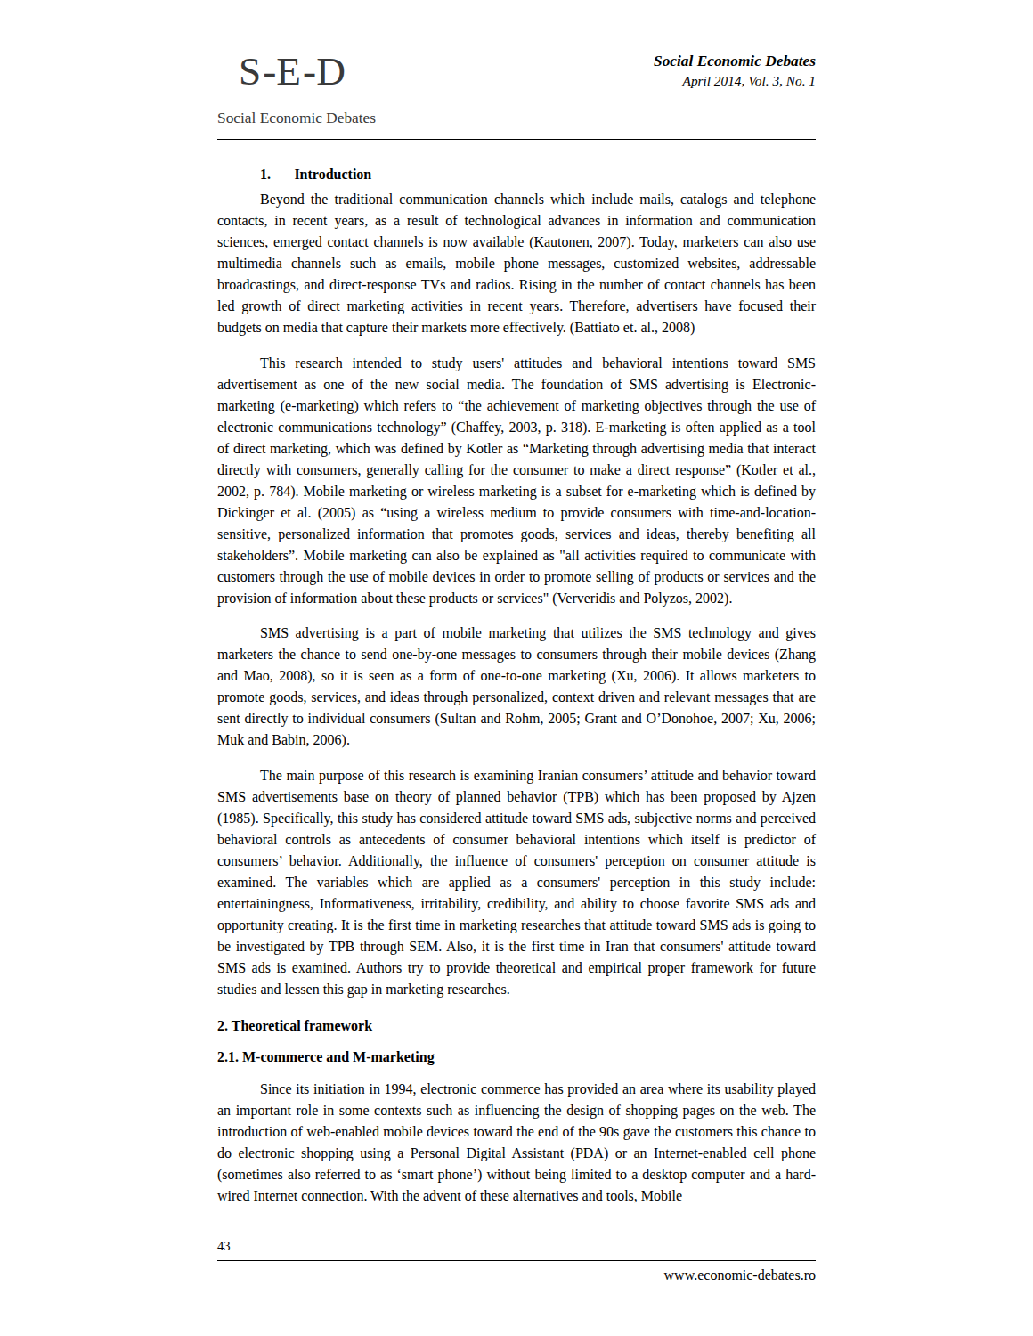S-E-D
Social Economic Debates
Social Economic Debates
April 2014, Vol. 3, No. 1
1. Introduction
Beyond the traditional communication channels which include mails, catalogs and telephone contacts, in recent years, as a result of technological advances in information and communication sciences, emerged contact channels is now available (Kautonen, 2007). Today, marketers can also use multimedia channels such as emails, mobile phone messages, customized websites, addressable broadcastings, and direct-response TVs and radios. Rising in the number of contact channels has been led growth of direct marketing activities in recent years. Therefore, advertisers have focused their budgets on media that capture their markets more effectively. (Battiato et. al., 2008)
This research intended to study users' attitudes and behavioral intentions toward SMS advertisement as one of the new social media. The foundation of SMS advertising is Electronic-marketing (e-marketing) which refers to “the achievement of marketing objectives through the use of electronic communications technology” (Chaffey, 2003, p. 318). E-marketing is often applied as a tool of direct marketing, which was defined by Kotler as “Marketing through advertising media that interact directly with consumers, generally calling for the consumer to make a direct response” (Kotler et al., 2002, p. 784). Mobile marketing or wireless marketing is a subset for e-marketing which is defined by Dickinger et al. (2005) as “using a wireless medium to provide consumers with time-and-location-sensitive, personalized information that promotes goods, services and ideas, thereby benefiting all stakeholders”. Mobile marketing can also be explained as "all activities required to communicate with customers through the use of mobile devices in order to promote selling of products or services and the provision of information about these products or services" (Ververidis and Polyzos, 2002).
SMS advertising is a part of mobile marketing that utilizes the SMS technology and gives marketers the chance to send one-by-one messages to consumers through their mobile devices (Zhang and Mao, 2008), so it is seen as a form of one-to-one marketing (Xu, 2006). It allows marketers to promote goods, services, and ideas through personalized, context driven and relevant messages that are sent directly to individual consumers (Sultan and Rohm, 2005; Grant and O’Donohoe, 2007; Xu, 2006; Muk and Babin, 2006).
The main purpose of this research is examining Iranian consumers’ attitude and behavior toward SMS advertisements base on theory of planned behavior (TPB) which has been proposed by Ajzen (1985). Specifically, this study has considered attitude toward SMS ads, subjective norms and perceived behavioral controls as antecedents of consumer behavioral intentions which itself is predictor of consumers’ behavior. Additionally, the influence of consumers' perception on consumer attitude is examined. The variables which are applied as a consumers' perception in this study include: entertainingness, Informativeness, irritability, credibility, and ability to choose favorite SMS ads and opportunity creating. It is the first time in marketing researches that attitude toward SMS ads is going to be investigated by TPB through SEM. Also, it is the first time in Iran that consumers' attitude toward SMS ads is examined. Authors try to provide theoretical and empirical proper framework for future studies and lessen this gap in marketing researches.
2. Theoretical framework
2.1. M-commerce and M-marketing
Since its initiation in 1994, electronic commerce has provided an area where its usability played an important role in some contexts such as influencing the design of shopping pages on the web. The introduction of web-enabled mobile devices toward the end of the 90s gave the customers this chance to do electronic shopping using a Personal Digital Assistant (PDA) or an Internet-enabled cell phone (sometimes also referred to as ‘smart phone’) without being limited to a desktop computer and a hard-wired Internet connection. With the advent of these alternatives and tools, Mobile
43
www.economic-debates.ro